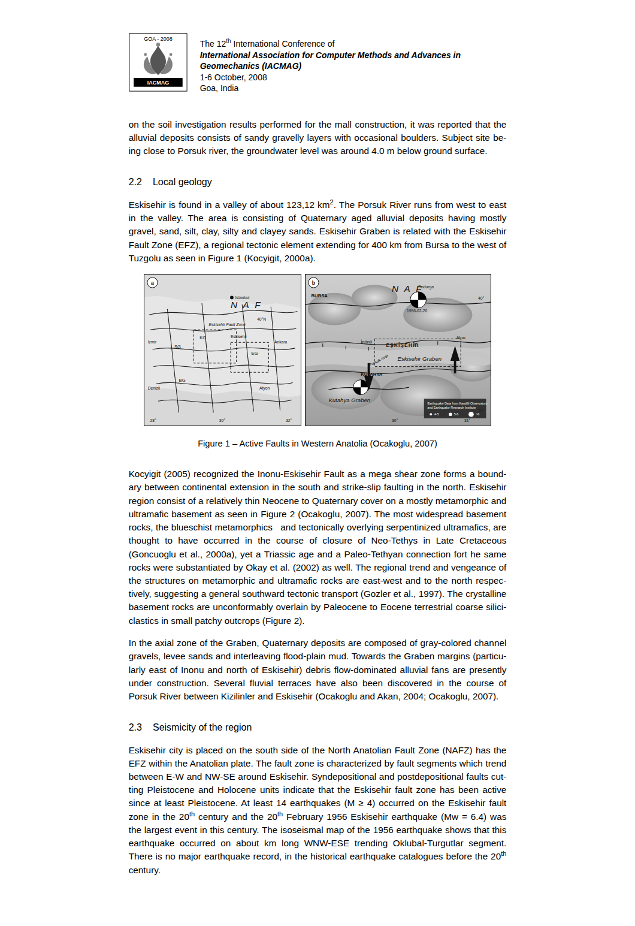GOA - 2008 IACMAG
The 12th International Conference of
International Association for Computer Methods and Advances in Geomechanics (IACMAG)
1-6 October, 2008
Goa, India
on the soil investigation results performed for the mall construction, it was reported that the alluvial deposits consists of sandy gravelly layers with occasional boulders. Subject site being close to Porsuk river, the groundwater level was around 4.0 m below ground surface.
2.2 Local geology
Eskisehir is found in a valley of about 123,12 km2. The Porsuk River runs from west to east in the valley. The area is consisting of Quaternary aged alluvial deposits having mostly gravel, sand, silt, clay, silty and clayey sands. Eskisehir Graben is related with the Eskisehir Fault Zone (EFZ), a regional tectonic element extending for 400 km from Bursa to the west of Tuzgolu as seen in Figure 1 (Kocyigit, 2000a).
N A F KG EG SG BG Eskisehir Fault Zone 28° 30° 32° 40°N Izmir Denizli Afyon Ankara Eskisehir Istanbul a
N A F BURSA Dodurga 1956-02-20 İnönü ESKİŞEHİR Eskisehir Graben Alpu KÜTAHYA Kutahya Graben Porsuk river 40° 39° 30° 31° Earthquake Data from Kandilli Observatory and Earthquake Research Institute 4-5 5-6 >6 b
Figure 1 – Active Faults in Western Anatolia (Ocakoglu, 2007)
Kocyigit (2005) recognized the Inonu-Eskisehir Fault as a mega shear zone forms a boundary between continental extension in the south and strike-slip faulting in the north. Eskisehir region consist of a relatively thin Neocene to Quaternary cover on a mostly metamorphic and ultramafic basement as seen in Figure 2 (Ocakoglu, 2007). The most widespread basement rocks, the blueschist metamorphics and tectonically overlying serpentinized ultramafics, are thought to have occurred in the course of closure of Neo-Tethys in Late Cretaceous (Goncuoglu et al., 2000a), yet a Triassic age and a Paleo-Tethyan connection fort he same rocks were substantiated by Okay et al. (2002) as well. The regional trend and vengeance of the structures on metamorphic and ultramafic rocks are east-west and to the north respectively, suggesting a general southward tectonic transport (Gozler et al., 1997). The crystalline basement rocks are unconformably overlain by Paleocene to Eocene terrestrial coarse siliciclastics in small patchy outcrops (Figure 2).
In the axial zone of the Graben, Quaternary deposits are composed of gray-colored channel gravels, levee sands and interleaving flood-plain mud. Towards the Graben margins (particularly east of Inonu and north of Eskisehir) debris flow-dominated alluvial fans are presently under construction. Several fluvial terraces have also been discovered in the course of Porsuk River between Kizilinler and Eskisehir (Ocakoglu and Akan, 2004; Ocakoglu, 2007).
2.3 Seismicity of the region
Eskisehir city is placed on the south side of the North Anatolian Fault Zone (NAFZ) has the EFZ within the Anatolian plate. The fault zone is characterized by fault segments which trend between E-W and NW-SE around Eskisehir. Syndepositional and postdepositional faults cutting Pleistocene and Holocene units indicate that the Eskisehir fault zone has been active since at least Pleistocene. At least 14 earthquakes (M ≥ 4) occurred on the Eskisehir fault zone in the 20th century and the 20th February 1956 Eskisehir earthquake (Mw = 6.4) was the largest event in this century. The isoseismal map of the 1956 earthquake shows that this earthquake occurred on about km long WNW-ESE trending Oklubal-Turgutlar segment. There is no major earthquake record, in the historical earthquake catalogues before the 20th century.